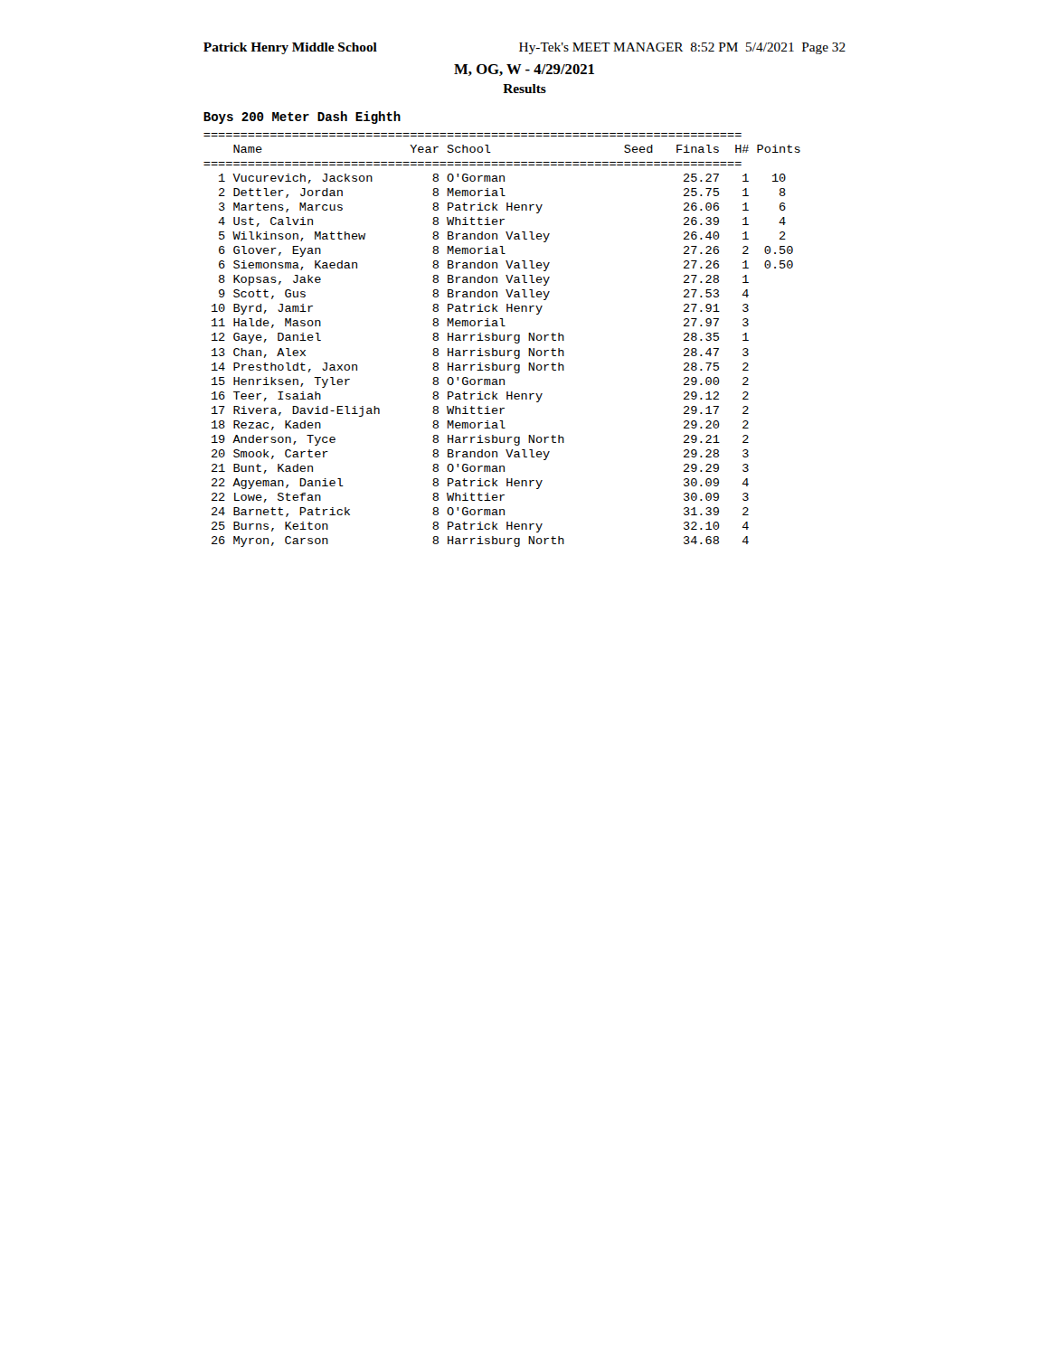Patrick Henry Middle School
Hy-Tek's MEET MANAGER 8:52 PM 5/4/2021 Page 32
M, OG, W - 4/29/2021
Results
Boys 200 Meter Dash Eighth
=========================================================================
    Name                    Year School                  Seed   Finals  H# Points
=========================================================================
  1 Vucurevich, Jackson        8 O'Gorman                        25.27   1   10
  2 Dettler, Jordan            8 Memorial                        25.75   1    8
  3 Martens, Marcus            8 Patrick Henry                   26.06   1    6
  4 Ust, Calvin                8 Whittier                        26.39   1    4
  5 Wilkinson, Matthew         8 Brandon Valley                  26.40   1    2
  6 Glover, Eyan               8 Memorial                        27.26   2  0.50
  6 Siemonsma, Kaedan          8 Brandon Valley                  27.26   1  0.50
  8 Kopsas, Jake               8 Brandon Valley                  27.28   1
  9 Scott, Gus                 8 Brandon Valley                  27.53   4
 10 Byrd, Jamir                8 Patrick Henry                   27.91   3
 11 Halde, Mason               8 Memorial                        27.97   3
 12 Gaye, Daniel               8 Harrisburg North                28.35   1
 13 Chan, Alex                 8 Harrisburg North                28.47   3
 14 Prestholdt, Jaxon          8 Harrisburg North                28.75   2
 15 Henriksen, Tyler           8 O'Gorman                        29.00   2
 16 Teer, Isaiah               8 Patrick Henry                   29.12   2
 17 Rivera, David-Elijah       8 Whittier                        29.17   2
 18 Rezac, Kaden               8 Memorial                        29.20   2
 19 Anderson, Tyce             8 Harrisburg North                29.21   2
 20 Smook, Carter              8 Brandon Valley                  29.28   3
 21 Bunt, Kaden                8 O'Gorman                        29.29   3
 22 Agyeman, Daniel            8 Patrick Henry                   30.09   4
 22 Lowe, Stefan               8 Whittier                        30.09   3
 24 Barnett, Patrick           8 O'Gorman                        31.39   2
 25 Burns, Keiton              8 Patrick Henry                   32.10   4
 26 Myron, Carson              8 Harrisburg North                34.68   4